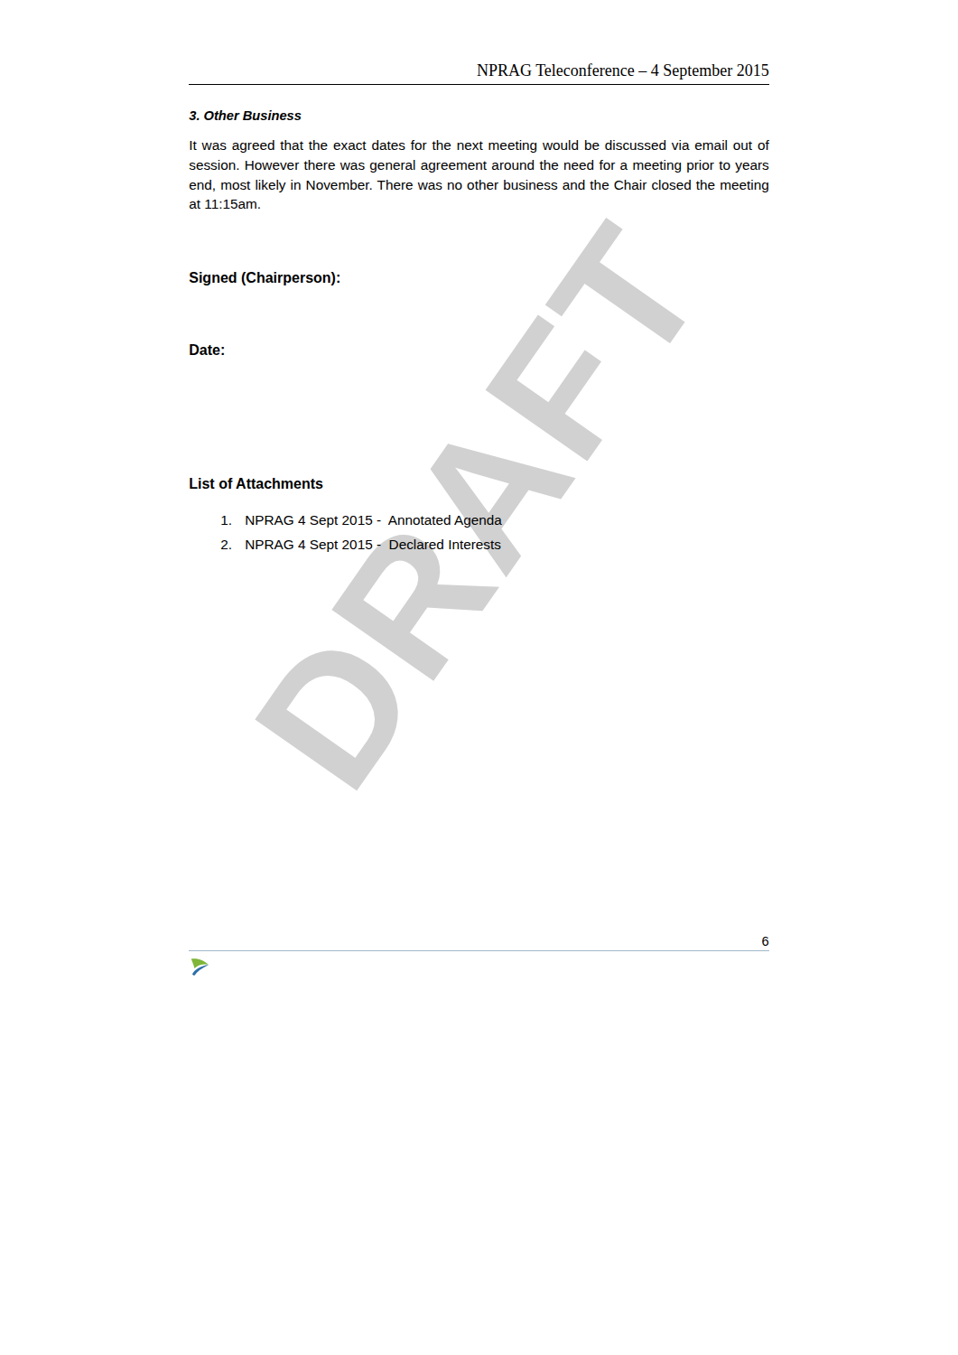DRAFT
NPRAG Teleconference – 4 September 2015
3. Other Business
It was agreed that the exact dates for the next meeting would be discussed via email out of session. However there was general agreement around the need for a meeting prior to years end, most likely in November. There was no other business and the Chair closed the meeting at 11:15am.
Signed (Chairperson):
Date:
List of Attachments
NPRAG 4 Sept 2015 - Annotated Agenda
NPRAG 4 Sept 2015 - Declared Interests
6